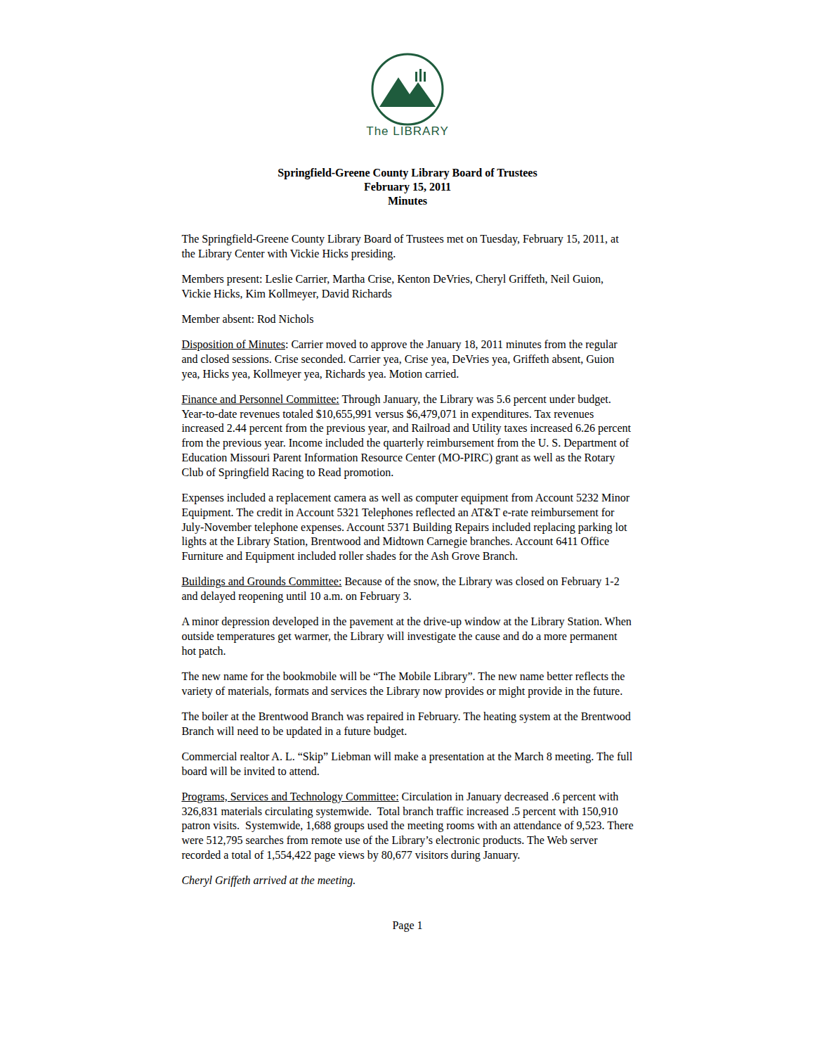The LIBRARY
Springfield-Greene County Library Board of Trustees
February 15, 2011
Minutes
The Springfield-Greene County Library Board of Trustees met on Tuesday, February 15, 2011, at the Library Center with Vickie Hicks presiding.
Members present: Leslie Carrier, Martha Crise, Kenton DeVries, Cheryl Griffeth, Neil Guion, Vickie Hicks, Kim Kollmeyer, David Richards
Member absent: Rod Nichols
Disposition of Minutes: Carrier moved to approve the January 18, 2011 minutes from the regular and closed sessions. Crise seconded. Carrier yea, Crise yea, DeVries yea, Griffeth absent, Guion yea, Hicks yea, Kollmeyer yea, Richards yea. Motion carried.
Finance and Personnel Committee: Through January, the Library was 5.6 percent under budget. Year-to-date revenues totaled $10,655,991 versus $6,479,071 in expenditures. Tax revenues increased 2.44 percent from the previous year, and Railroad and Utility taxes increased 6.26 percent from the previous year. Income included the quarterly reimbursement from the U. S. Department of Education Missouri Parent Information Resource Center (MO-PIRC) grant as well as the Rotary Club of Springfield Racing to Read promotion.
Expenses included a replacement camera as well as computer equipment from Account 5232 Minor Equipment. The credit in Account 5321 Telephones reflected an AT&T e-rate reimbursement for July-November telephone expenses. Account 5371 Building Repairs included replacing parking lot lights at the Library Station, Brentwood and Midtown Carnegie branches. Account 6411 Office Furniture and Equipment included roller shades for the Ash Grove Branch.
Buildings and Grounds Committee: Because of the snow, the Library was closed on February 1-2 and delayed reopening until 10 a.m. on February 3.
A minor depression developed in the pavement at the drive-up window at the Library Station. When outside temperatures get warmer, the Library will investigate the cause and do a more permanent hot patch.
The new name for the bookmobile will be “The Mobile Library”. The new name better reflects the variety of materials, formats and services the Library now provides or might provide in the future.
The boiler at the Brentwood Branch was repaired in February. The heating system at the Brentwood Branch will need to be updated in a future budget.
Commercial realtor A. L. “Skip” Liebman will make a presentation at the March 8 meeting. The full board will be invited to attend.
Programs, Services and Technology Committee: Circulation in January decreased .6 percent with 326,831 materials circulating systemwide. Total branch traffic increased .5 percent with 150,910 patron visits. Systemwide, 1,688 groups used the meeting rooms with an attendance of 9,523. There were 512,795 searches from remote use of the Library’s electronic products. The Web server recorded a total of 1,554,422 page views by 80,677 visitors during January.
Cheryl Griffeth arrived at the meeting.
Page 1